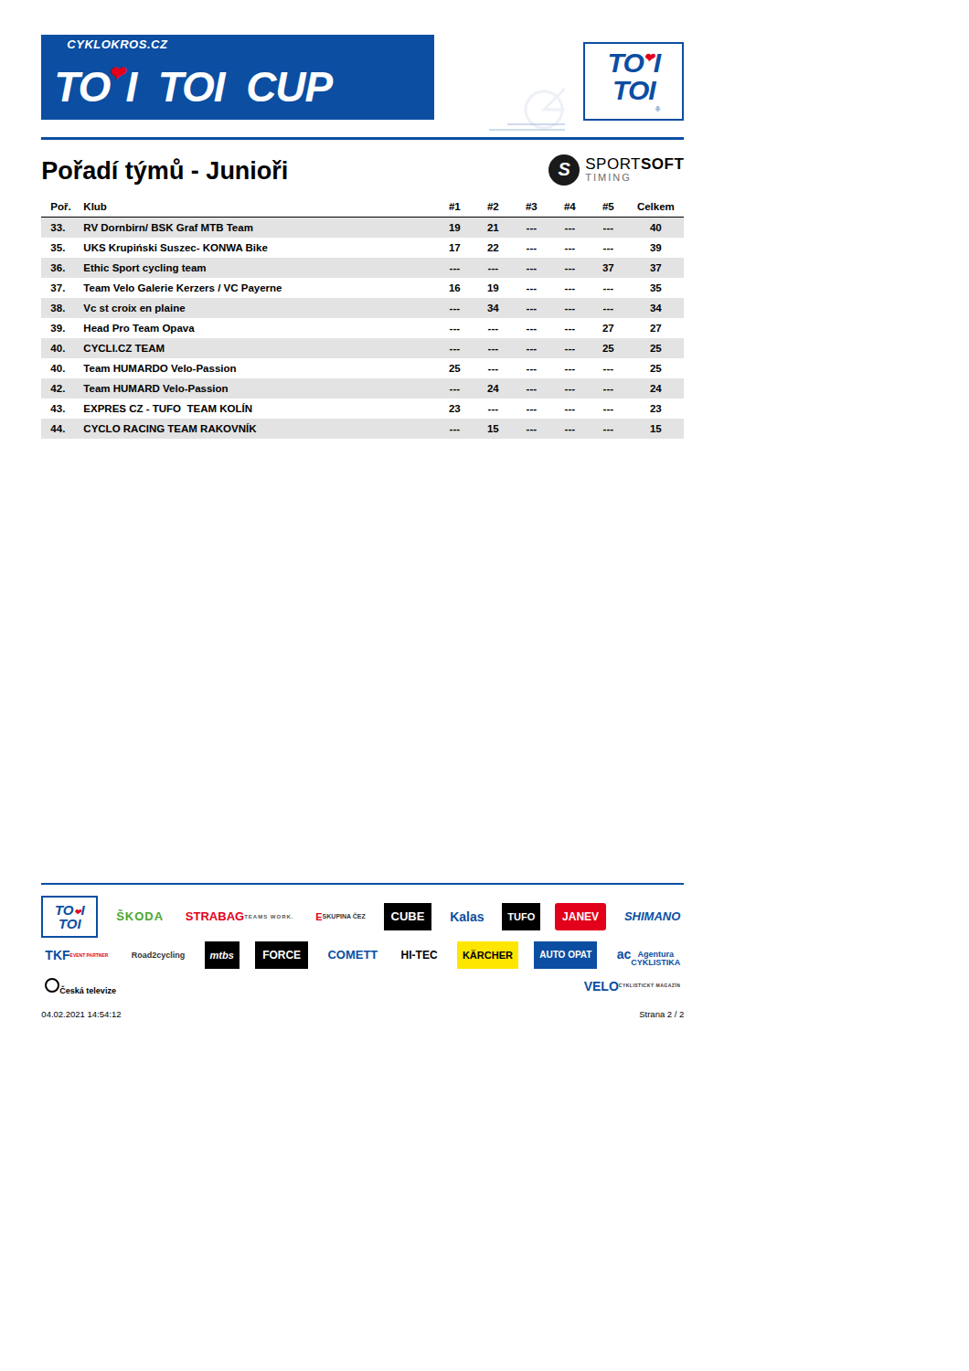CYKLOKROS.CZ
TO❤I TOI CUP
TO❤I
TOI
®
Pořadí týmů - Junioři
S
SPORTSOFT
TIMING
| Poř. | Klub | #1 | #2 | #3 | #4 | #5 | Celkem |
| --- | --- | --- | --- | --- | --- | --- | --- |
| 33. | RV Dornbirn/ BSK Graf MTB Team | 19 | 21 | --- | --- | --- | 40 |
| 35. | UKS Krupiński Suszec- KONWA Bike | 17 | 22 | --- | --- | --- | 39 |
| 36. | Ethic Sport cycling team | --- | --- | --- | --- | 37 | 37 |
| 37. | Team Velo Galerie Kerzers / VC Payerne | 16 | 19 | --- | --- | --- | 35 |
| 38. | Vc st croix en plaine | --- | 34 | --- | --- | --- | 34 |
| 39. | Head Pro Team Opava | --- | --- | --- | --- | 27 | 27 |
| 40. | CYCLI.CZ TEAM | --- | --- | --- | --- | 25 | 25 |
| 40. | Team HUMARDO Velo-Passion | 25 | --- | --- | --- | --- | 25 |
| 42. | Team HUMARD Velo-Passion | --- | 24 | --- | --- | --- | 24 |
| 43. | EXPRES CZ - TUFO TEAM KOLÍN | 23 | --- | --- | --- | --- | 23 |
| 44. | CYCLO RACING TEAM RAKOVNÍK | --- | 15 | --- | --- | --- | 15 |
TO❤I TOI
ŠKODA
STRABAGTEAMS WORK.
ESKUPINA ČEZ
CUBE
Kalas
TUFO
JANEV
SHIMANO
TKFEVENT PARTNER
Road2cycling
mtbs
FORCE
COMETT
HI-TEC
KÄRCHER
AUTO OPAT
ac
Agentura
CYKLISTIKA
Česká televize
VELOCYKLISTICKÝ MAGAZÍN
04.02.2021 14:54:12
Strana 2 / 2